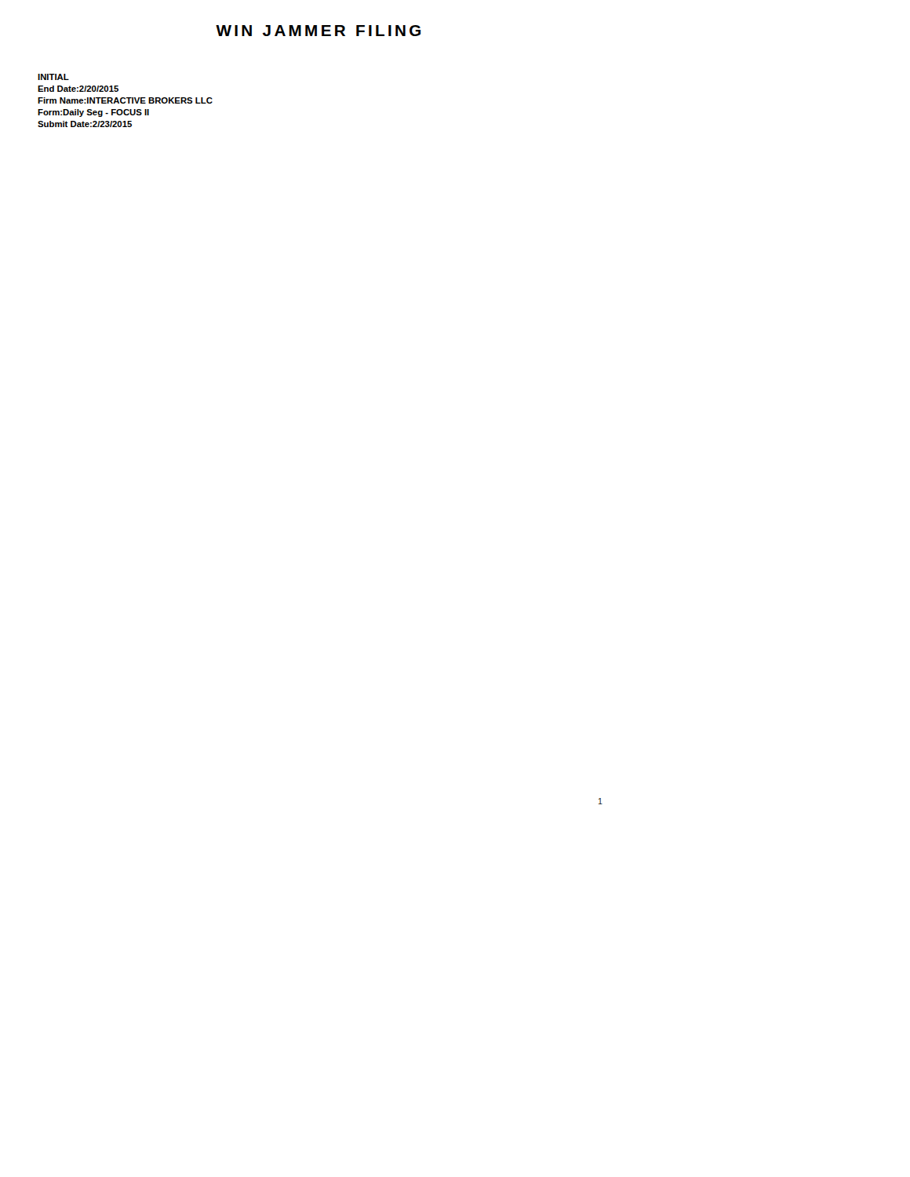WIN JAMMER FILING
INITIAL
End Date:2/20/2015
Firm Name:INTERACTIVE BROKERS LLC
Form:Daily Seg - FOCUS II
Submit Date:2/23/2015
1